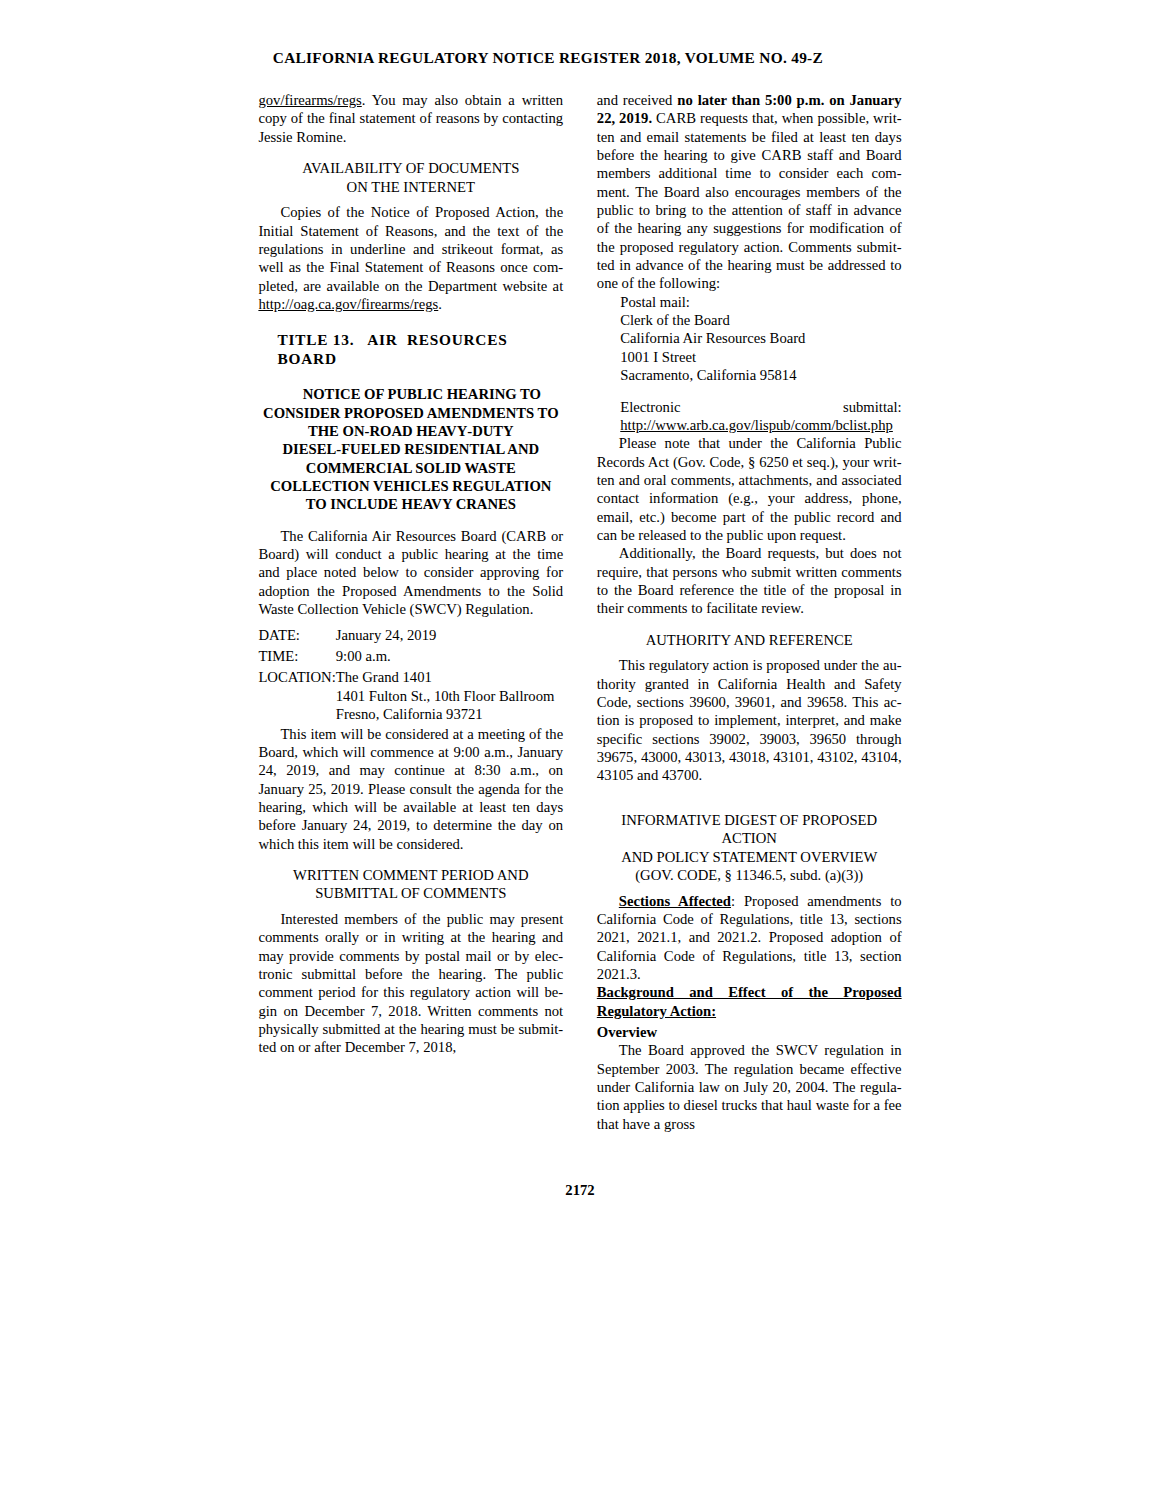CALIFORNIA REGULATORY NOTICE REGISTER 2018, VOLUME NO. 49‑Z
gov/firearms/regs. You may also obtain a written copy of the final statement of reasons by contacting Jessie Romine.
AVAILABILITY OF DOCUMENTS
ON THE INTERNET
Copies of the Notice of Proposed Action, the Initial Statement of Reasons, and the text of the regulations in underline and strikeout format, as well as the Final Statement of Reasons once completed, are available on the Department website at http://oag.ca.gov/firearms/regs.
TITLE 13. AIR RESOURCES BOARD
Notice of Public Hearing to
Consider Proposed Amendments to
the On‑Road Heavy‑Duty
Diesel‑Fueled Residential and
Commercial Solid Waste
Collection Vehicles Regulation
to Include Heavy Cranes
The California Air Resources Board (CARB or Board) will conduct a public hearing at the time and place noted below to consider approving for adoption the Proposed Amendments to the Solid Waste Collection Vehicle (SWCV) Regulation.
| DATE: | January 24, 2019 |
| TIME: | 9:00 a.m. |
| LOCATION: | The Grand 1401 1401 Fulton St., 10th Floor Ballroom Fresno, California 93721 |
This item will be considered at a meeting of the Board, which will commence at 9:00 a.m., January 24, 2019, and may continue at 8:30 a.m., on January 25, 2019. Please consult the agenda for the hearing, which will be available at least ten days before January 24, 2019, to determine the day on which this item will be considered.
WRITTEN COMMENT PERIOD AND
SUBMITTAL OF COMMENTS
Interested members of the public may present comments orally or in writing at the hearing and may provide comments by postal mail or by electronic submittal before the hearing. The public comment period for this regulatory action will begin on December 7, 2018. Written comments not physically submitted at the hearing must be submitted on or after December 7, 2018,
and received no later than 5:00 p.m. on January 22, 2019. CARB requests that, when possible, written and email statements be filed at least ten days before the hearing to give CARB staff and Board members additional time to consider each comment. The Board also encourages members of the public to bring to the attention of staff in advance of the hearing any suggestions for modification of the proposed regulatory action. Comments submitted in advance of the hearing must be addressed to one of the following:
Postal mail:
Clerk of the Board
California Air Resources Board
1001 I Street
Sacramento, California 95814
Electronic submittal: http://www.arb.ca.gov/lispub/comm/bclist.php
Please note that under the California Public Records Act (Gov. Code, § 6250 et seq.), your written and oral comments, attachments, and associated contact information (e.g., your address, phone, email, etc.) become part of the public record and can be released to the public upon request.
Additionally, the Board requests, but does not require, that persons who submit written comments to the Board reference the title of the proposal in their comments to facilitate review.
AUTHORITY AND REFERENCE
This regulatory action is proposed under the authority granted in California Health and Safety Code, sections 39600, 39601, and 39658. This action is proposed to implement, interpret, and make specific sections 39002, 39003, 39650 through 39675, 43000, 43013, 43018, 43101, 43102, 43104, 43105 and 43700.
INFORMATIVE DIGEST OF PROPOSED ACTION
AND POLICY STATEMENT OVERVIEW
(GOV. CODE, § 11346.5, subd. (a)(3))
Sections Affected: Proposed amendments to California Code of Regulations, title 13, sections 2021, 2021.1, and 2021.2. Proposed adoption of California Code of Regulations, title 13, section 2021.3.
Background and Effect of the Proposed Regulatory Action:
Overview
The Board approved the SWCV regulation in September 2003. The regulation became effective under California law on July 20, 2004. The regulation applies to diesel trucks that haul waste for a fee that have a gross
2172